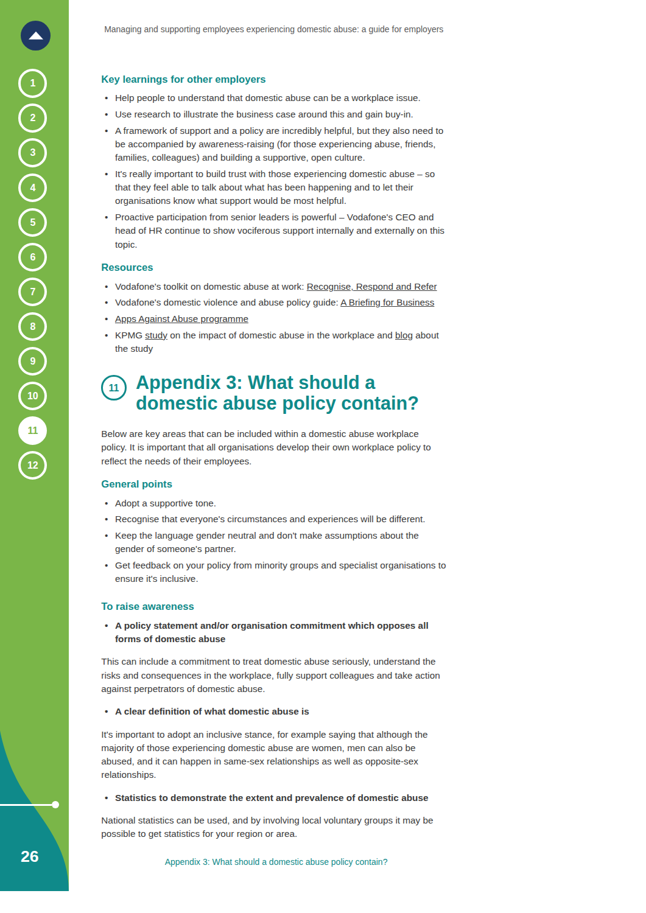1
2
3
4
5
6
7
8
9
10
11
12
26
Managing and supporting employees experiencing domestic abuse: a guide for employers
Key learnings for other employers
Help people to understand that domestic abuse can be a workplace issue.
Use research to illustrate the business case around this and gain buy-in.
A framework of support and a policy are incredibly helpful, but they also need to be accompanied by awareness-raising (for those experiencing abuse, friends, families, colleagues) and building a supportive, open culture.
It's really important to build trust with those experiencing domestic abuse – so that they feel able to talk about what has been happening and to let their organisations know what support would be most helpful.
Proactive participation from senior leaders is powerful – Vodafone's CEO and head of HR continue to show vociferous support internally and externally on this topic.
Resources
Vodafone's toolkit on domestic abuse at work: Recognise, Respond and Refer
Vodafone's domestic violence and abuse policy guide: A Briefing for Business
Apps Against Abuse programme
KPMG study on the impact of domestic abuse in the workplace and blog about the study
11
Appendix 3: What should a
domestic abuse policy contain?
Below are key areas that can be included within a domestic abuse workplace policy. It is important that all organisations develop their own workplace policy to reflect the needs of their employees.
General points
Adopt a supportive tone.
Recognise that everyone's circumstances and experiences will be different.
Keep the language gender neutral and don't make assumptions about the gender of someone's partner.
Get feedback on your policy from minority groups and specialist organisations to ensure it's inclusive.
To raise awareness
A policy statement and/or organisation commitment which opposes all forms of domestic abuse
This can include a commitment to treat domestic abuse seriously, understand the risks and consequences in the workplace, fully support colleagues and take action against perpetrators of domestic abuse.
A clear definition of what domestic abuse is
It's important to adopt an inclusive stance, for example saying that although the majority of those experiencing domestic abuse are women, men can also be abused, and it can happen in same-sex relationships as well as opposite-sex relationships.
Statistics to demonstrate the extent and prevalence of domestic abuse
National statistics can be used, and by involving local voluntary groups it may be possible to get statistics for your region or area.
Appendix 3: What should a domestic abuse policy contain?